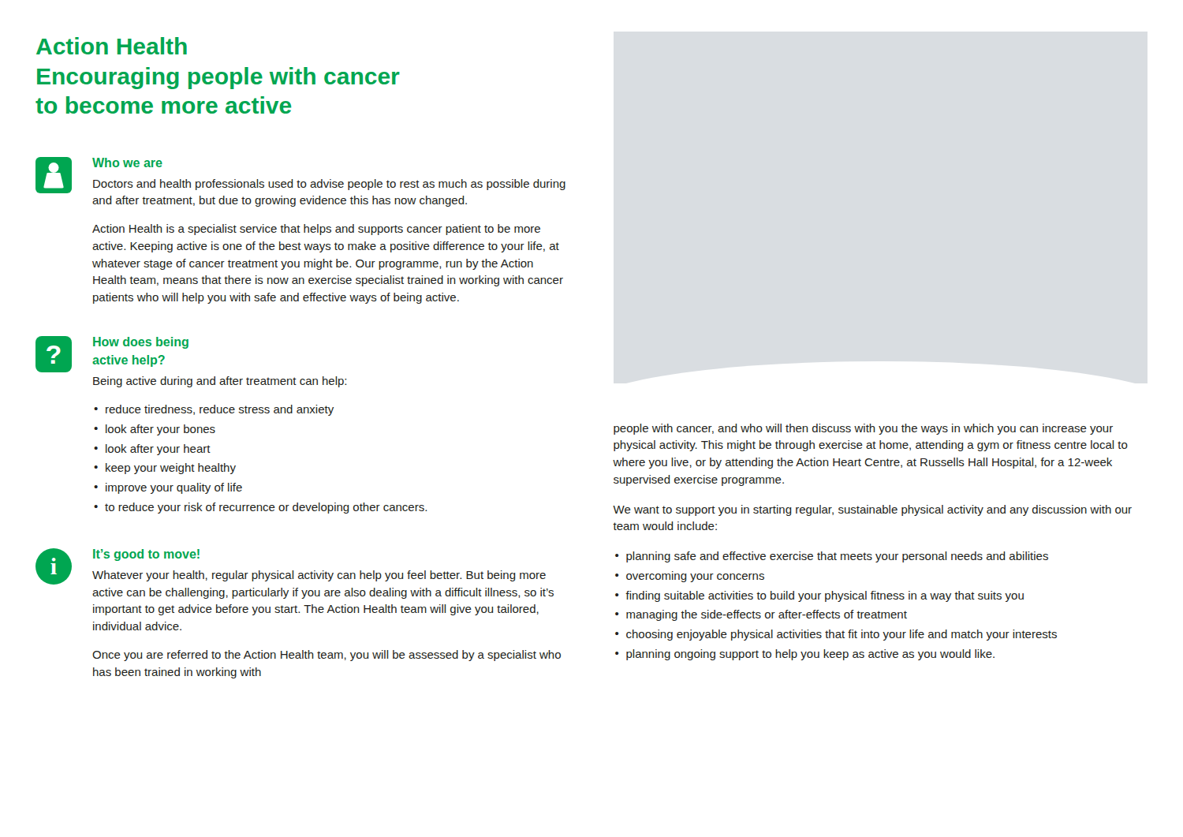Action Health
Encouraging people with cancer
to become more active
Who we are
Doctors and health professionals used to advise people to rest as much as possible during and after treatment, but due to growing evidence this has now changed.
Action Health is a specialist service that helps and supports cancer patient to be more active. Keeping active is one of the best ways to make a positive difference to your life, at whatever stage of cancer treatment you might be. Our programme, run by the Action Health team, means that there is now an exercise specialist trained in working with cancer patients who will help you with safe and effective ways of being active.
How does being
active help?
Being active during and after treatment can help:
reduce tiredness, reduce stress and anxiety
look after your bones
look after your heart
keep your weight healthy
improve your quality of life
to reduce your risk of recurrence or developing other cancers.
It’s good to move!
Whatever your health, regular physical activity can help you feel better. But being more active can be challenging, particularly if you are also dealing with a difficult illness, so it’s important to get advice before you start. The Action Health team will give you tailored, individual advice.
Once you are referred to the Action Health team, you will be assessed by a specialist who has been trained in working with
people with cancer, and who will then discuss with you the ways in which you can increase your physical activity. This might be through exercise at home, attending a gym or fitness centre local to where you live, or by attending the Action Heart Centre, at Russells Hall Hospital, for a 12-week supervised exercise programme.
We want to support you in starting regular, sustainable physical activity and any discussion with our team would include:
planning safe and effective exercise that meets your personal needs and abilities
overcoming your concerns
finding suitable activities to build your physical fitness in a way that suits you
managing the side-effects or after-effects of treatment
choosing enjoyable physical activities that fit into your life and match your interests
planning ongoing support to help you keep as active as you would like.